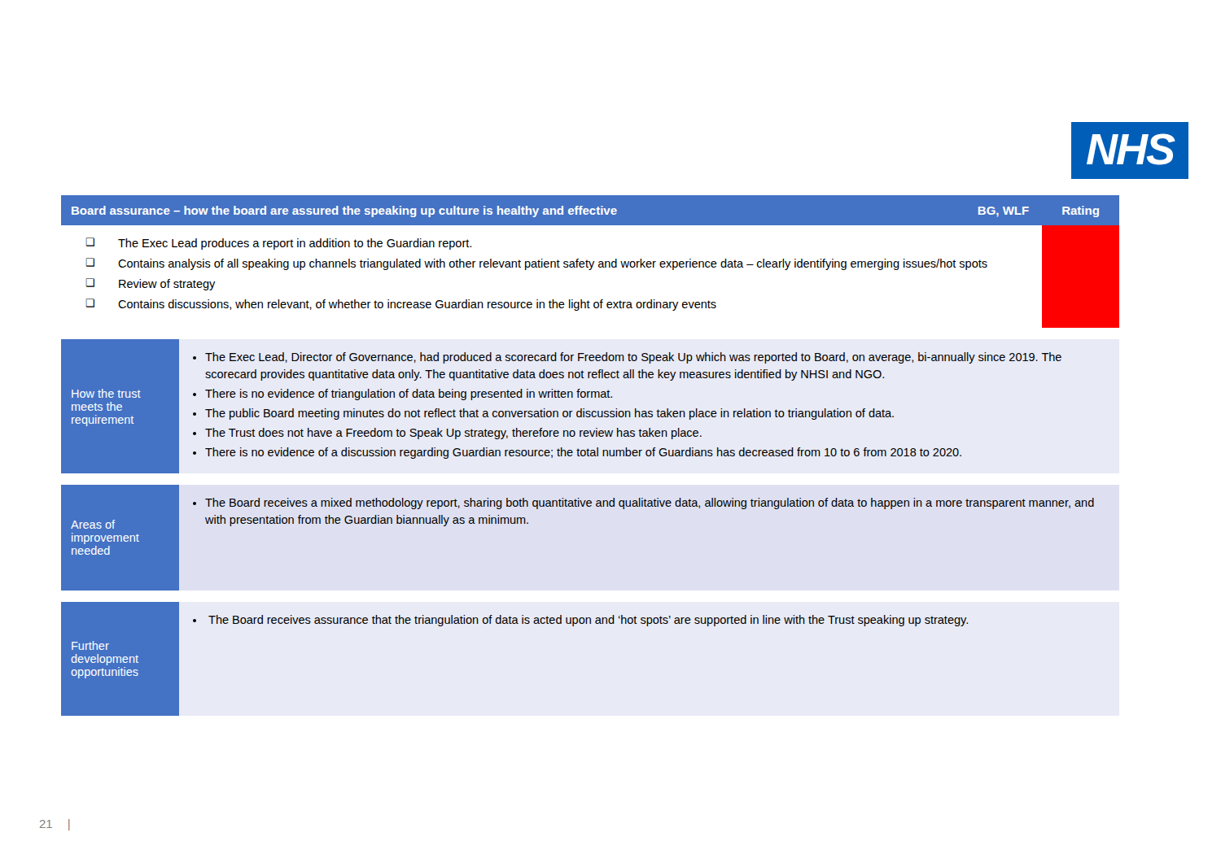NHS
| Board assurance – how the board are assured the speaking up culture is healthy and effective | BG, WLF | Rating |
| The Exec Lead produces a report in addition to the Guardian report. Contains analysis of all speaking up channels triangulated with other relevant patient safety and worker experience data – clearly identifying emerging issues/hot spots Review of strategy Contains discussions, when relevant, of whether to increase Guardian resource in the light of extra ordinary events | |
| How the trust meets the requirement | The Exec Lead, Director of Governance, had produced a scorecard for Freedom to Speak Up which was reported to Board, on average, bi-annually since 2019. The scorecard provides quantitative data only. The quantitative data does not reflect all the key measures identified by NHSI and NGO. There is no evidence of triangulation of data being presented in written format. The public Board meeting minutes do not reflect that a conversation or discussion has taken place in relation to triangulation of data. The Trust does not have a Freedom to Speak Up strategy, therefore no review has taken place. There is no evidence of a discussion regarding Guardian resource; the total number of Guardians has decreased from 10 to 6 from 2018 to 2020. |
| Areas of improvement needed | The Board receives a mixed methodology report, sharing both quantitative and qualitative data, allowing triangulation of data to happen in a more transparent manner, and with presentation from the Guardian biannually as a minimum. |
| Further development opportunities | The Board receives assurance that the triangulation of data is acted upon and ‘hot spots’ are supported in line with the Trust speaking up strategy. |
21 |